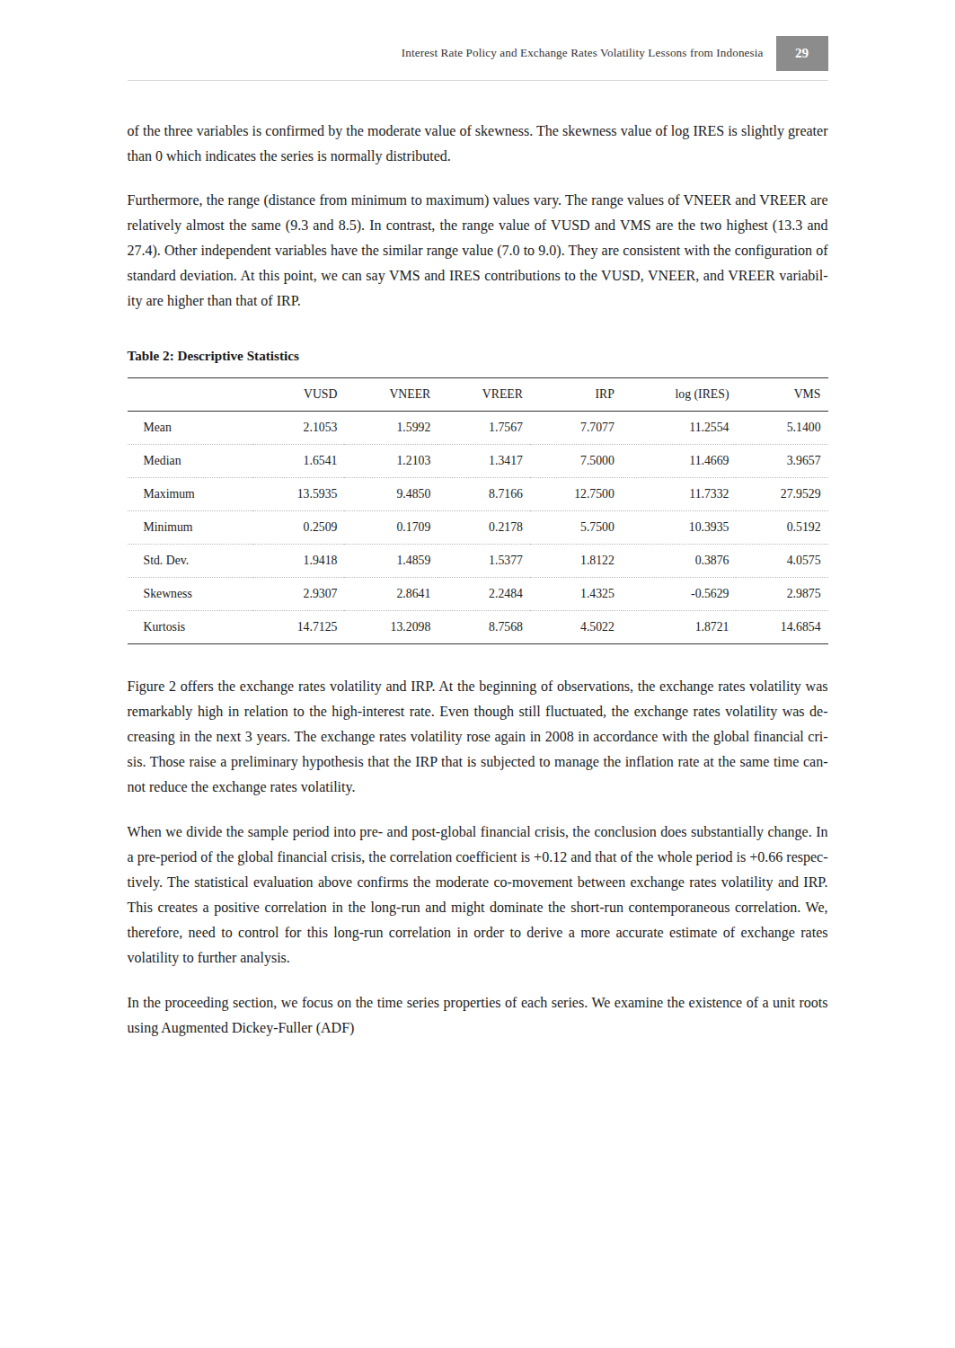Interest Rate Policy and Exchange Rates Volatility Lessons from Indonesia 29
of the three variables is confirmed by the moderate value of skewness. The skewness value of log IRES is slightly greater than 0 which indicates the series is normally distributed.
Furthermore, the range (distance from minimum to maximum) values vary. The range values of VNEER and VREER are relatively almost the same (9.3 and 8.5). In contrast, the range value of VUSD and VMS are the two highest (13.3 and 27.4). Other independent variables have the similar range value (7.0 to 9.0). They are consistent with the configuration of standard deviation. At this point, we can say VMS and IRES contributions to the VUSD, VNEER, and VREER variability are higher than that of IRP.
Table 2: Descriptive Statistics
| | VUSD | VNEER | VREER | IRP | log (IRES) | VMS |
| --- | --- | --- | --- | --- | --- | --- |
| Mean | 2.1053 | 1.5992 | 1.7567 | 7.7077 | 11.2554 | 5.1400 |
| Median | 1.6541 | 1.2103 | 1.3417 | 7.5000 | 11.4669 | 3.9657 |
| Maximum | 13.5935 | 9.4850 | 8.7166 | 12.7500 | 11.7332 | 27.9529 |
| Minimum | 0.2509 | 0.1709 | 0.2178 | 5.7500 | 10.3935 | 0.5192 |
| Std. Dev. | 1.9418 | 1.4859 | 1.5377 | 1.8122 | 0.3876 | 4.0575 |
| Skewness | 2.9307 | 2.8641 | 2.2484 | 1.4325 | -0.5629 | 2.9875 |
| Kurtosis | 14.7125 | 13.2098 | 8.7568 | 4.5022 | 1.8721 | 14.6854 |
Figure 2 offers the exchange rates volatility and IRP. At the beginning of observations, the exchange rates volatility was remarkably high in relation to the high-interest rate. Even though still fluctuated, the exchange rates volatility was decreasing in the next 3 years. The exchange rates volatility rose again in 2008 in accordance with the global financial crisis. Those raise a preliminary hypothesis that the IRP that is subjected to manage the inflation rate at the same time cannot reduce the exchange rates volatility.
When we divide the sample period into pre- and post-global financial crisis, the conclusion does substantially change. In a pre-period of the global financial crisis, the correlation coefficient is +0.12 and that of the whole period is +0.66 respectively. The statistical evaluation above confirms the moderate co-movement between exchange rates volatility and IRP. This creates a positive correlation in the long-run and might dominate the short-run contemporaneous correlation. We, therefore, need to control for this long-run correlation in order to derive a more accurate estimate of exchange rates volatility to further analysis.
In the proceeding section, we focus on the time series properties of each series. We examine the existence of a unit roots using Augmented Dickey-Fuller (ADF)